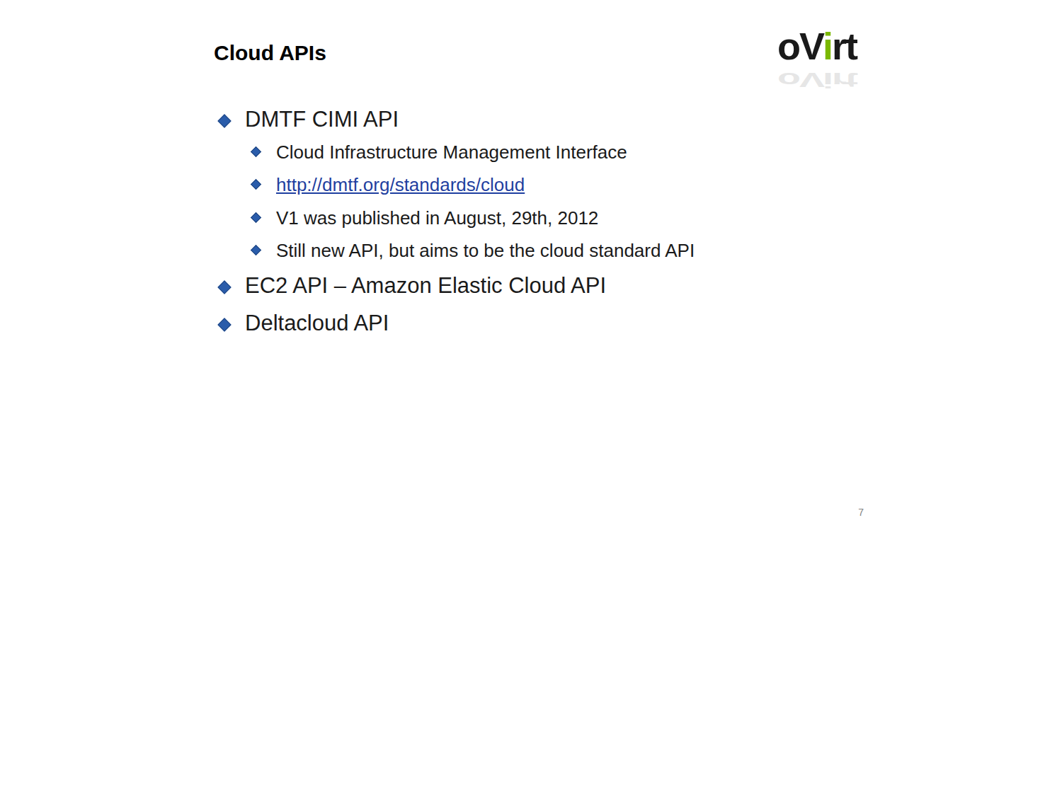oVirt
oVirt
Cloud APIs
DMTF CIMI API
Cloud Infrastructure Management Interface
http://dmtf.org/standards/cloud
V1 was published in August, 29th, 2012
Still new API, but aims to be the cloud standard API
EC2 API – Amazon Elastic Cloud API
Deltacloud API
7